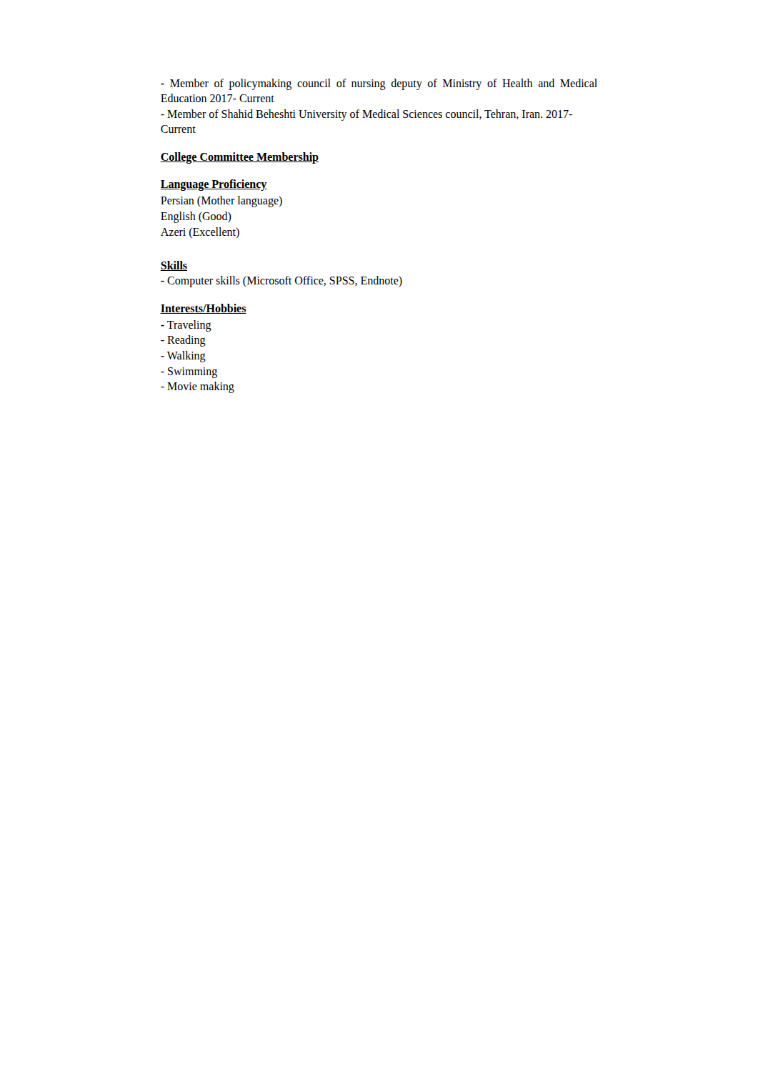- Member of policymaking council of nursing deputy of Ministry of Health and Medical Education 2017- Current
- Member of Shahid Beheshti University of Medical Sciences council, Tehran, Iran. 2017- Current
College Committee Membership
Language Proficiency
Persian (Mother language)
English (Good)
Azeri (Excellent)
Skills
- Computer skills (Microsoft Office, SPSS, Endnote)
Interests/Hobbies
- Traveling
- Reading
- Walking
- Swimming
- Movie making